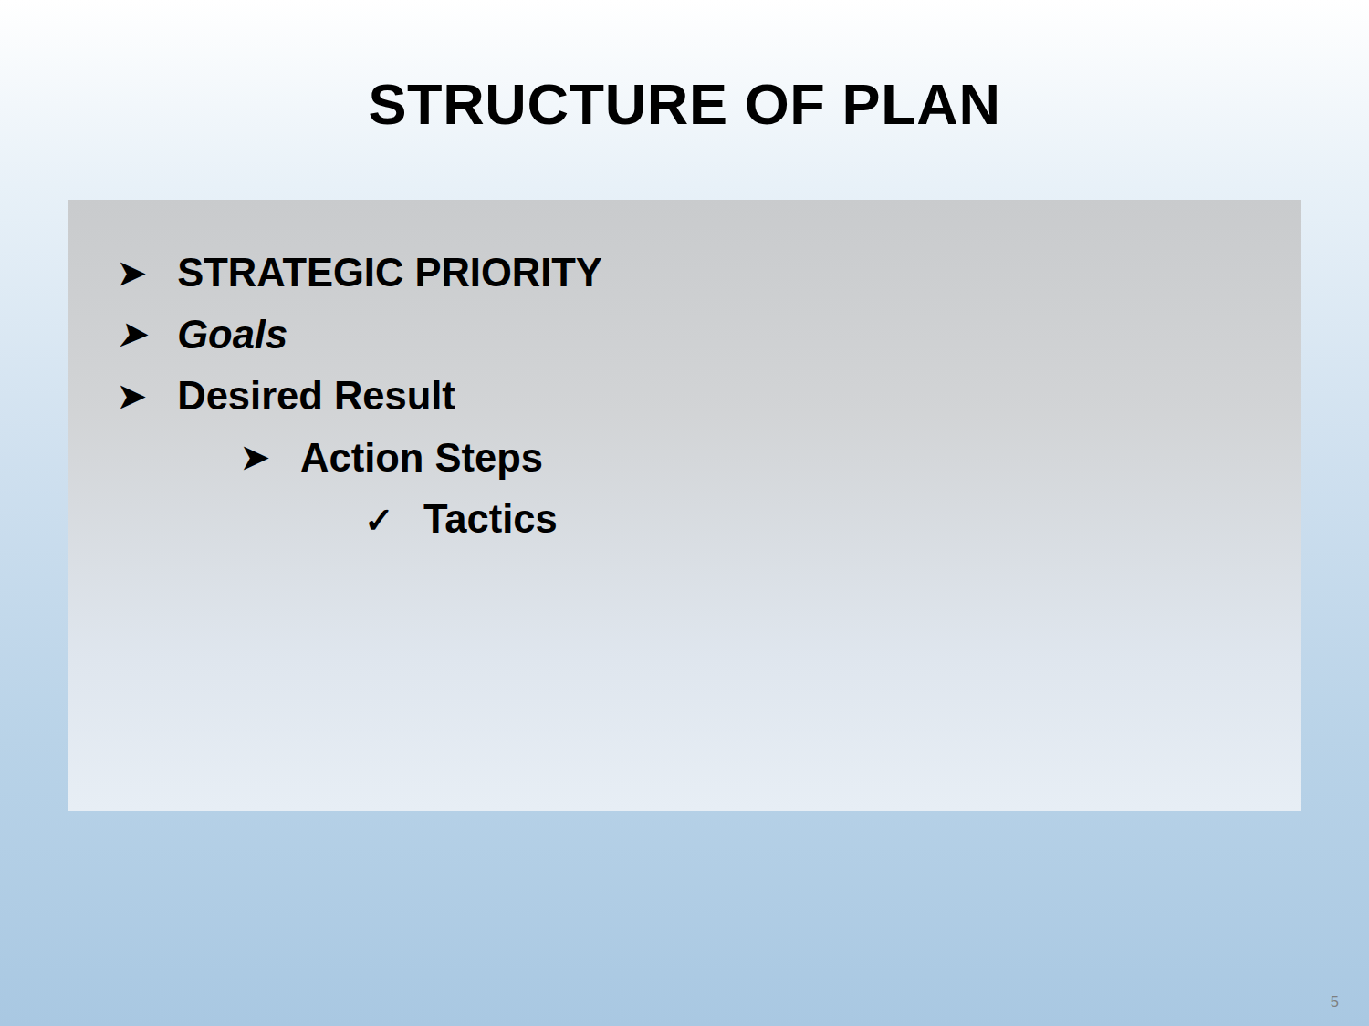STRUCTURE OF PLAN
STRATEGIC PRIORITY
Goals
Desired Result
Action Steps
Tactics
5